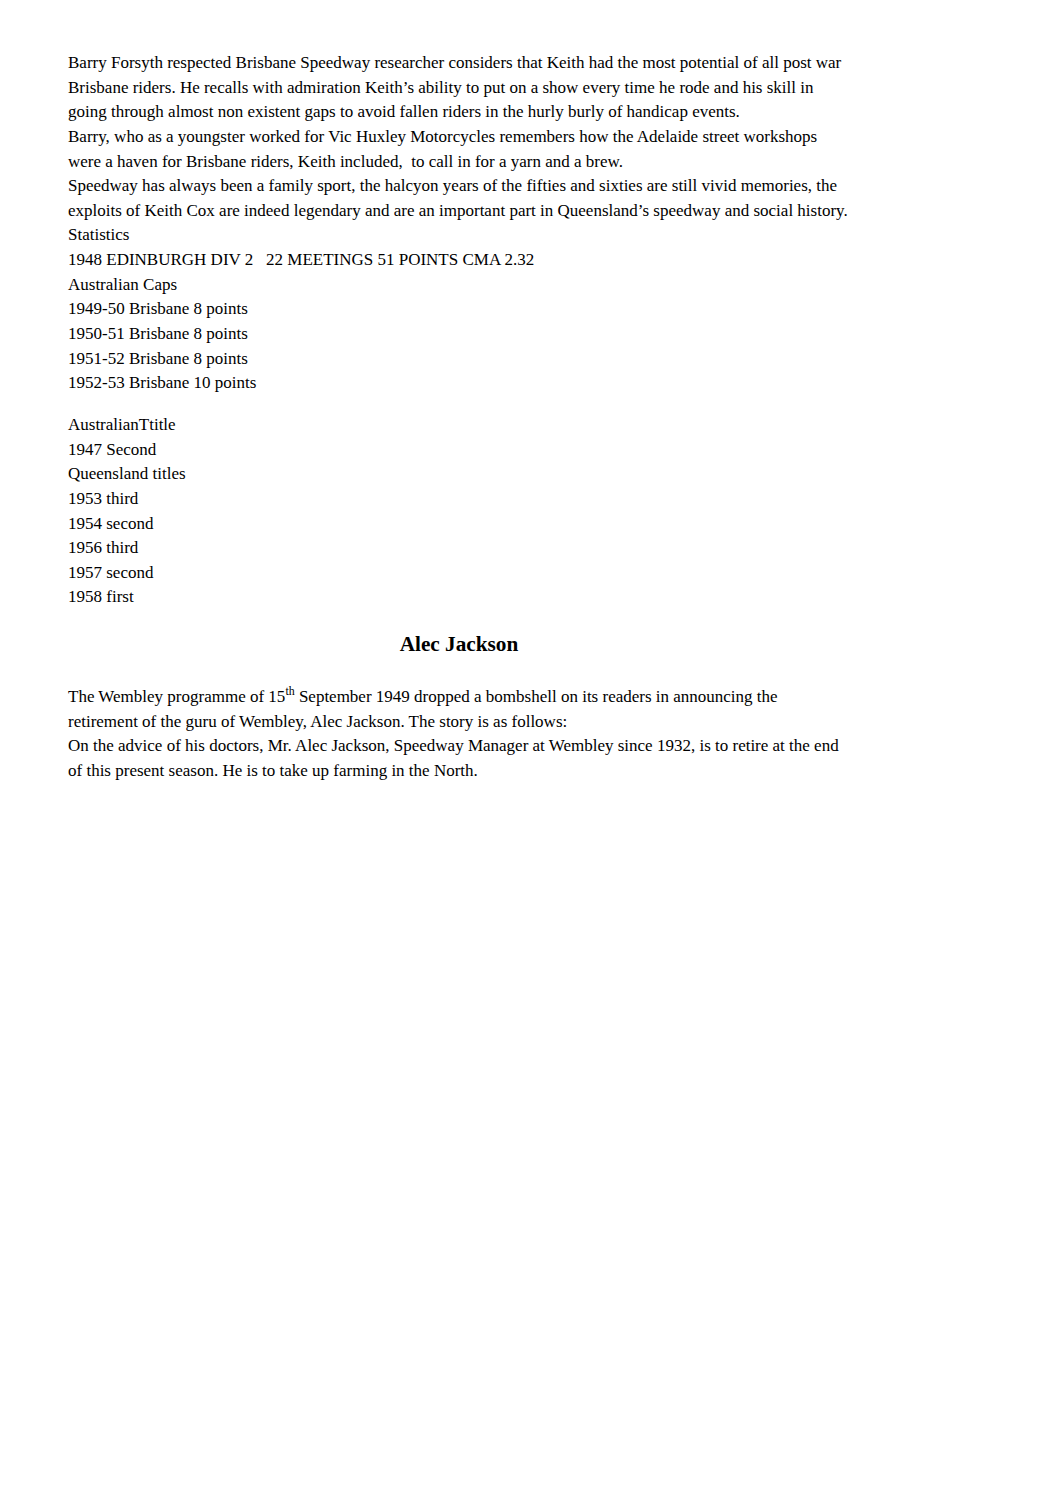Barry Forsyth respected Brisbane Speedway researcher considers that Keith had the most potential of all post war Brisbane riders. He recalls with admiration Keith’s ability to put on a show every time he rode and his skill in going through almost non existent gaps to avoid fallen riders in the hurly burly of handicap events.
Barry, who as a youngster worked for Vic Huxley Motorcycles remembers how the Adelaide street workshops were a haven for Brisbane riders, Keith included, to call in for a yarn and a brew.
Speedway has always been a family sport, the halcyon years of the fifties and sixties are still vivid memories, the exploits of Keith Cox are indeed legendary and are an important part in Queensland’s speedway and social history.
Statistics
1948 EDINBURGH DIV 2 22 MEETINGS 51 POINTS CMA 2.32
Australian Caps
1949-50 Brisbane 8 points
1950-51 Brisbane 8 points
1951-52 Brisbane 8 points
1952-53 Brisbane 10 points
AustralianTtitle
1947 Second
Queensland titles
1953 third
1954 second
1956 third
1957 second
1958 first
Alec Jackson
The Wembley programme of 15th September 1949 dropped a bombshell on its readers in announcing the retirement of the guru of Wembley, Alec Jackson. The story is as follows:
On the advice of his doctors, Mr. Alec Jackson, Speedway Manager at Wembley since 1932, is to retire at the end of this present season. He is to take up farming in the North.